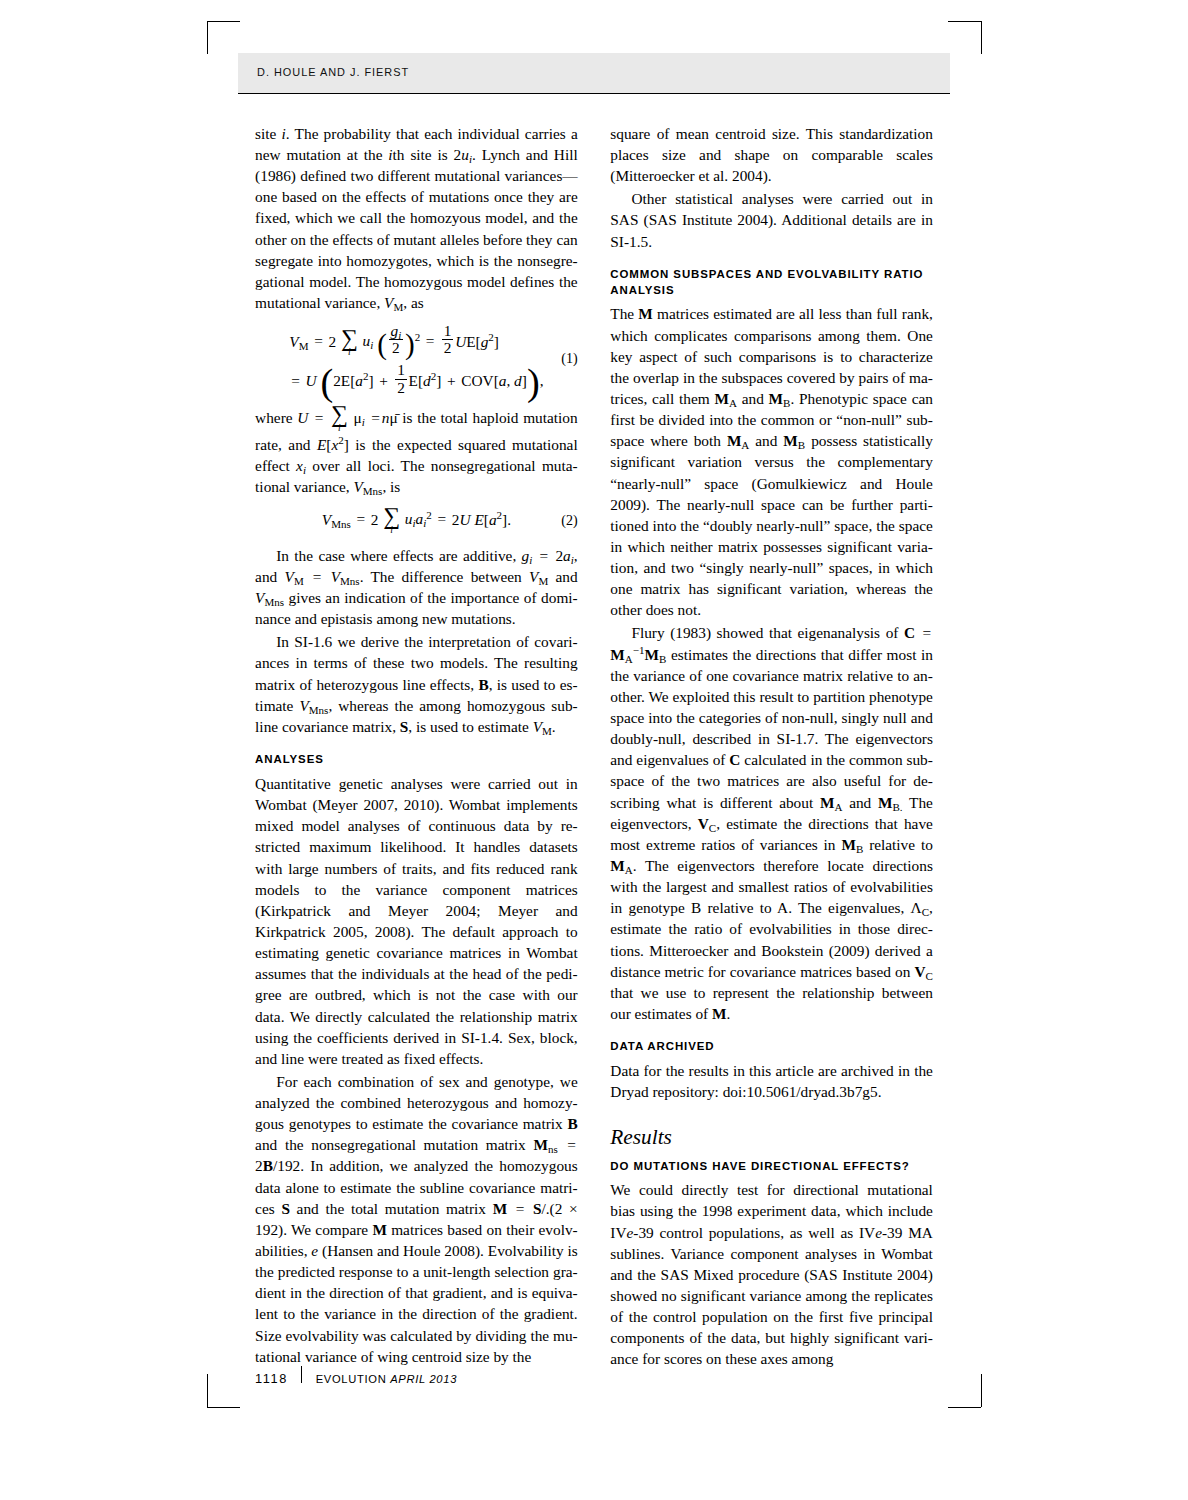D. HOULE AND J. FIERST
site i. The probability that each individual carries a new mutation at the ith site is 2ui. Lynch and Hill (1986) defined two different mutational variances—one based on the effects of mutations once they are fixed, which we call the homozyous model, and the other on the effects of mutant alleles before they can segregate into homozygotes, which is the nonsegregational model. The homozygous model defines the mutational variance, VM, as
VM = 2 ∑i ui (gi 2)2 = 12 UE[g2] = U (2E[a2] + 12 E[d2] + COV[a, d]), (1)
where U = ∑i μi =nμ̄ is the total haploid mutation rate, and E[x2] is the expected squared mutational effect xi over all loci. The nonsegregational mutational variance, VMns, is
VMns = 2 ∑i ui ai2 = 2U E[a2]. (2)
In the case where effects are additive, gi = 2ai, and VM = VMns. The difference between VM and VMns gives an indication of the importance of dominance and epistasis among new mutations.
In SI-1.6 we derive the interpretation of covariances in terms of these two models. The resulting matrix of heterozygous line effects, B, is used to estimate VMns, whereas the among homozygous subline covariance matrix, S, is used to estimate VM.
ANALYSES
Quantitative genetic analyses were carried out in Wombat (Meyer 2007, 2010). Wombat implements mixed model analyses of continuous data by restricted maximum likelihood. It handles datasets with large numbers of traits, and fits reduced rank models to the variance component matrices (Kirkpatrick and Meyer 2004; Meyer and Kirkpatrick 2005, 2008). The default approach to estimating genetic covariance matrices in Wombat assumes that the individuals at the head of the pedigree are outbred, which is not the case with our data. We directly calculated the relationship matrix using the coefficients derived in SI-1.4. Sex, block, and line were treated as fixed effects.
For each combination of sex and genotype, we analyzed the combined heterozygous and homozygous genotypes to estimate the covariance matrix B and the nonsegregational mutation matrix Mns = 2B/192. In addition, we analyzed the homozygous data alone to estimate the subline covariance matrices S and the total mutation matrix M = S/.(2 × 192). We compare M matrices based on their evolvabilities, e (Hansen and Houle 2008). Evolvability is the predicted response to a unit-length selection gradient in the direction of that gradient, and is equivalent to the variance in the direction of the gradient. Size evolvability was calculated by dividing the mutational variance of wing centroid size by the
square of mean centroid size. This standardization places size and shape on comparable scales (Mitteroecker et al. 2004).
Other statistical analyses were carried out in SAS (SAS Institute 2004). Additional details are in SI-1.5.
COMMON SUBSPACES AND EVOLVABILITY RATIO ANALYSIS
The M matrices estimated are all less than full rank, which complicates comparisons among them. One key aspect of such comparisons is to characterize the overlap in the subspaces covered by pairs of matrices, call them MA and MB. Phenotypic space can first be divided into the common or “non-null” subspace where both MA and MB possess statistically significant variation versus the complementary “nearly-null” space (Gomulkiewicz and Houle 2009). The nearly-null space can be further partitioned into the “doubly nearly-null” space, the space in which neither matrix possesses significant variation, and two “singly nearly-null” spaces, in which one matrix has significant variation, whereas the other does not.
Flury (1983) showed that eigenanalysis of C = MA−1MB estimates the directions that differ most in the variance of one covariance matrix relative to another. We exploited this result to partition phenotype space into the categories of non-null, singly null and doubly-null, described in SI-1.7. The eigenvectors and eigenvalues of C calculated in the common subspace of the two matrices are also useful for describing what is different about MA and MB. The eigenvectors, VC, estimate the directions that have most extreme ratios of variances in MB relative to MA. The eigenvectors therefore locate directions with the largest and smallest ratios of evolvabilities in genotype B relative to A. The eigenvalues, ΛC, estimate the ratio of evolvabilities in those directions. Mitteroecker and Bookstein (2009) derived a distance metric for covariance matrices based on VC that we use to represent the relationship between our estimates of M.
DATA ARCHIVED
Data for the results in this article are archived in the Dryad repository: doi:10.5061/dryad.3b7g5.
Results
DO MUTATIONS HAVE DIRECTIONAL EFFECTS?
We could directly test for directional mutational bias using the 1998 experiment data, which include IVe-39 control populations, as well as IVe-39 MA sublines. Variance component analyses in Wombat and the SAS Mixed procedure (SAS Institute 2004) showed no significant variance among the replicates of the control population on the first five principal components of the data, but highly significant variance for scores on these axes among
1118
EVOLUTION APRIL 2013